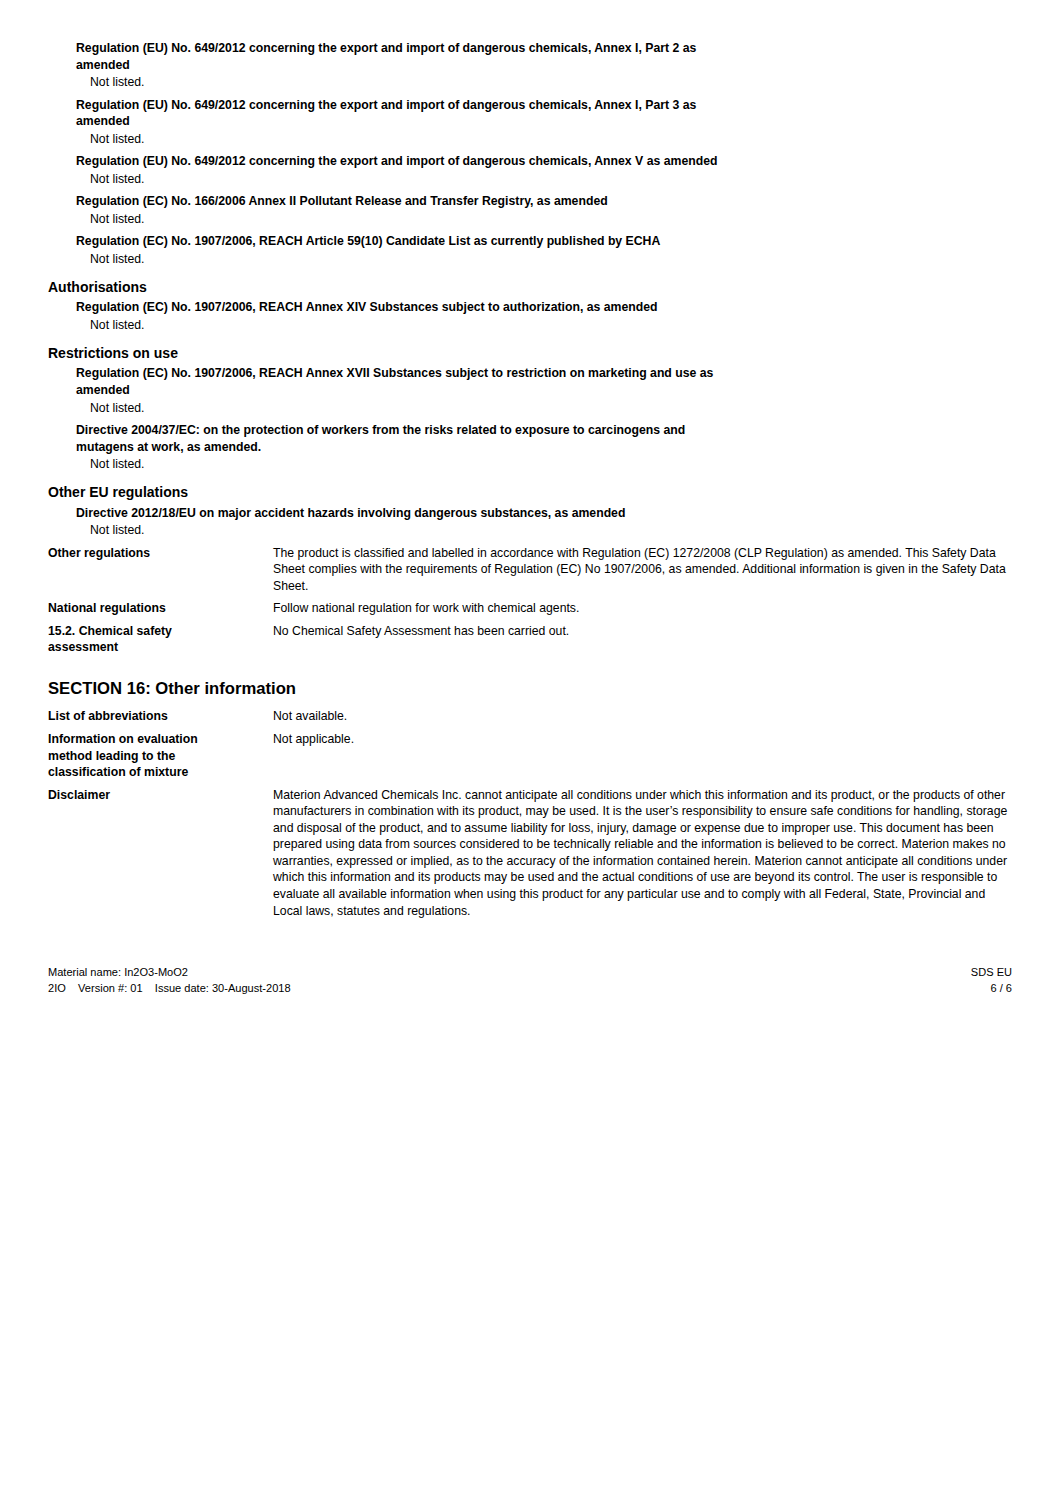Regulation (EU) No. 649/2012 concerning the export and import of dangerous chemicals, Annex I, Part 2 as
amended
Not listed.
Regulation (EU) No. 649/2012 concerning the export and import of dangerous chemicals, Annex I, Part 3 as
amended
Not listed.
Regulation (EU) No. 649/2012 concerning the export and import of dangerous chemicals, Annex V as amended
Not listed.
Regulation (EC) No. 166/2006 Annex II Pollutant Release and Transfer Registry, as amended
Not listed.
Regulation (EC) No. 1907/2006, REACH Article 59(10) Candidate List as currently published by ECHA
Not listed.
Authorisations
Regulation (EC) No. 1907/2006, REACH Annex XIV Substances subject to authorization, as amended
Not listed.
Restrictions on use
Regulation (EC) No. 1907/2006, REACH Annex XVII Substances subject to restriction on marketing and use as
amended
Not listed.
Directive 2004/37/EC: on the protection of workers from the risks related to exposure to carcinogens and
mutagens at work, as amended.
Not listed.
Other EU regulations
Directive 2012/18/EU on major accident hazards involving dangerous substances, as amended
Not listed.
| Other regulations | The product is classified and labelled in accordance with Regulation (EC) 1272/2008 (CLP Regulation) as amended. This Safety Data Sheet complies with the requirements of Regulation (EC) No 1907/2006, as amended. Additional information is given in the Safety Data Sheet. |
| National regulations | Follow national regulation for work with chemical agents. |
| 15.2. Chemical safety assessment | No Chemical Safety Assessment has been carried out. |
SECTION 16: Other information
| List of abbreviations | Not available. |
| Information on evaluation method leading to the classification of mixture | Not applicable. |
| Disclaimer | Materion Advanced Chemicals Inc. cannot anticipate all conditions under which this information and its product, or the products of other manufacturers in combination with its product, may be used. It is the user’s responsibility to ensure safe conditions for handling, storage and disposal of the product, and to assume liability for loss, injury, damage or expense due to improper use. This document has been prepared using data from sources considered to be technically reliable and the information is believed to be correct. Materion makes no warranties, expressed or implied, as to the accuracy of the information contained herein. Materion cannot anticipate all conditions under which this information and its products may be used and the actual conditions of use are beyond its control. The user is responsible to evaluate all available information when using this product for any particular use and to comply with all Federal, State, Provincial and Local laws, statutes and regulations. |
| Material name: In2O3-MoO2 | SDS EU |
| 2IO Version #: 01 Issue date: 30-August-2018 | 6 / 6 |